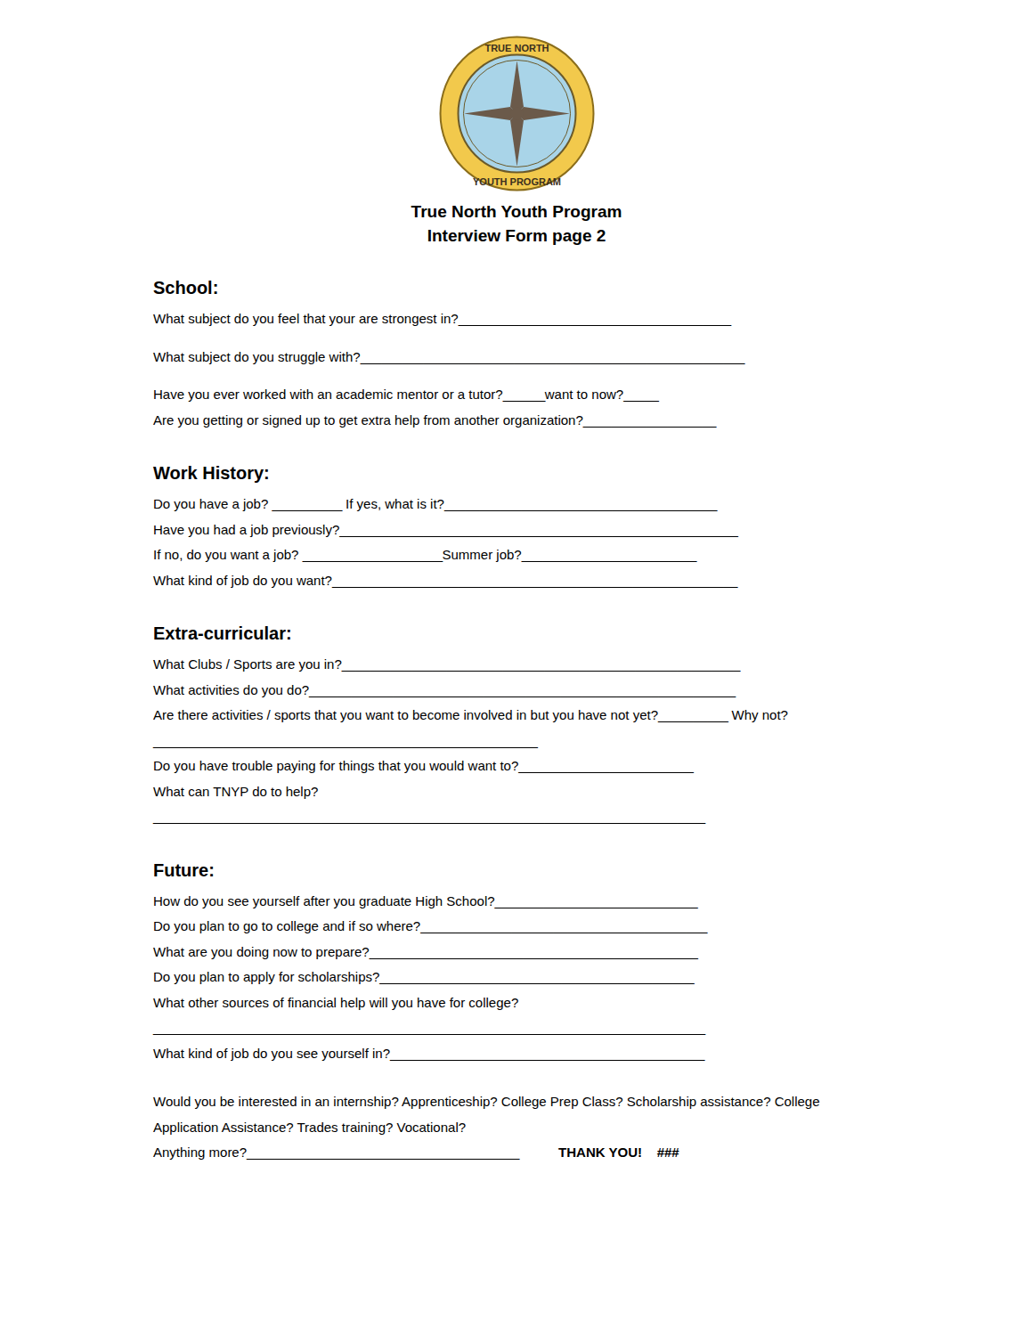TRUE NORTH YOUTH PROGRAM
True North Youth Program
Interview Form page 2
School:
What subject do you feel that your are strongest in?_______________________________________
What subject do you struggle with?_______________________________________________________
Have you ever worked with an academic mentor or a tutor?______want to now?_____
Are you getting or signed up to get extra help from another organization?___________________
Work History:
Do you have a job? __________ If yes, what is it?_______________________________________
Have you had a job previously?_________________________________________________________
If no, do you want a job? ____________________Summer job?_________________________
What kind of job do you want?__________________________________________________________
Extra-curricular:
What Clubs / Sports are you in?_________________________________________________________
What activities do you do?_____________________________________________________________
Are there activities / sports that you want to become involved in but you have not yet?__________ Why not?_______________________________________________________
Do you have trouble paying for things that you would want to?_________________________
What can TNYP do to help?
_______________________________________________________________________________
Future:
How do you see yourself after you graduate High School?_____________________________
Do you plan to go to college and if so where?_________________________________________
What are you doing now to prepare?_______________________________________________
Do you plan to apply for scholarships?_____________________________________________
What other sources of financial help will you have for college?
_______________________________________________________________________________
What kind of job do you see yourself in?_____________________________________________
Would you be interested in an internship? Apprenticeship? College Prep Class? Scholarship assistance? College Application Assistance? Trades training? Vocational?
Anything more?_______________________________________ THANK YOU! ###